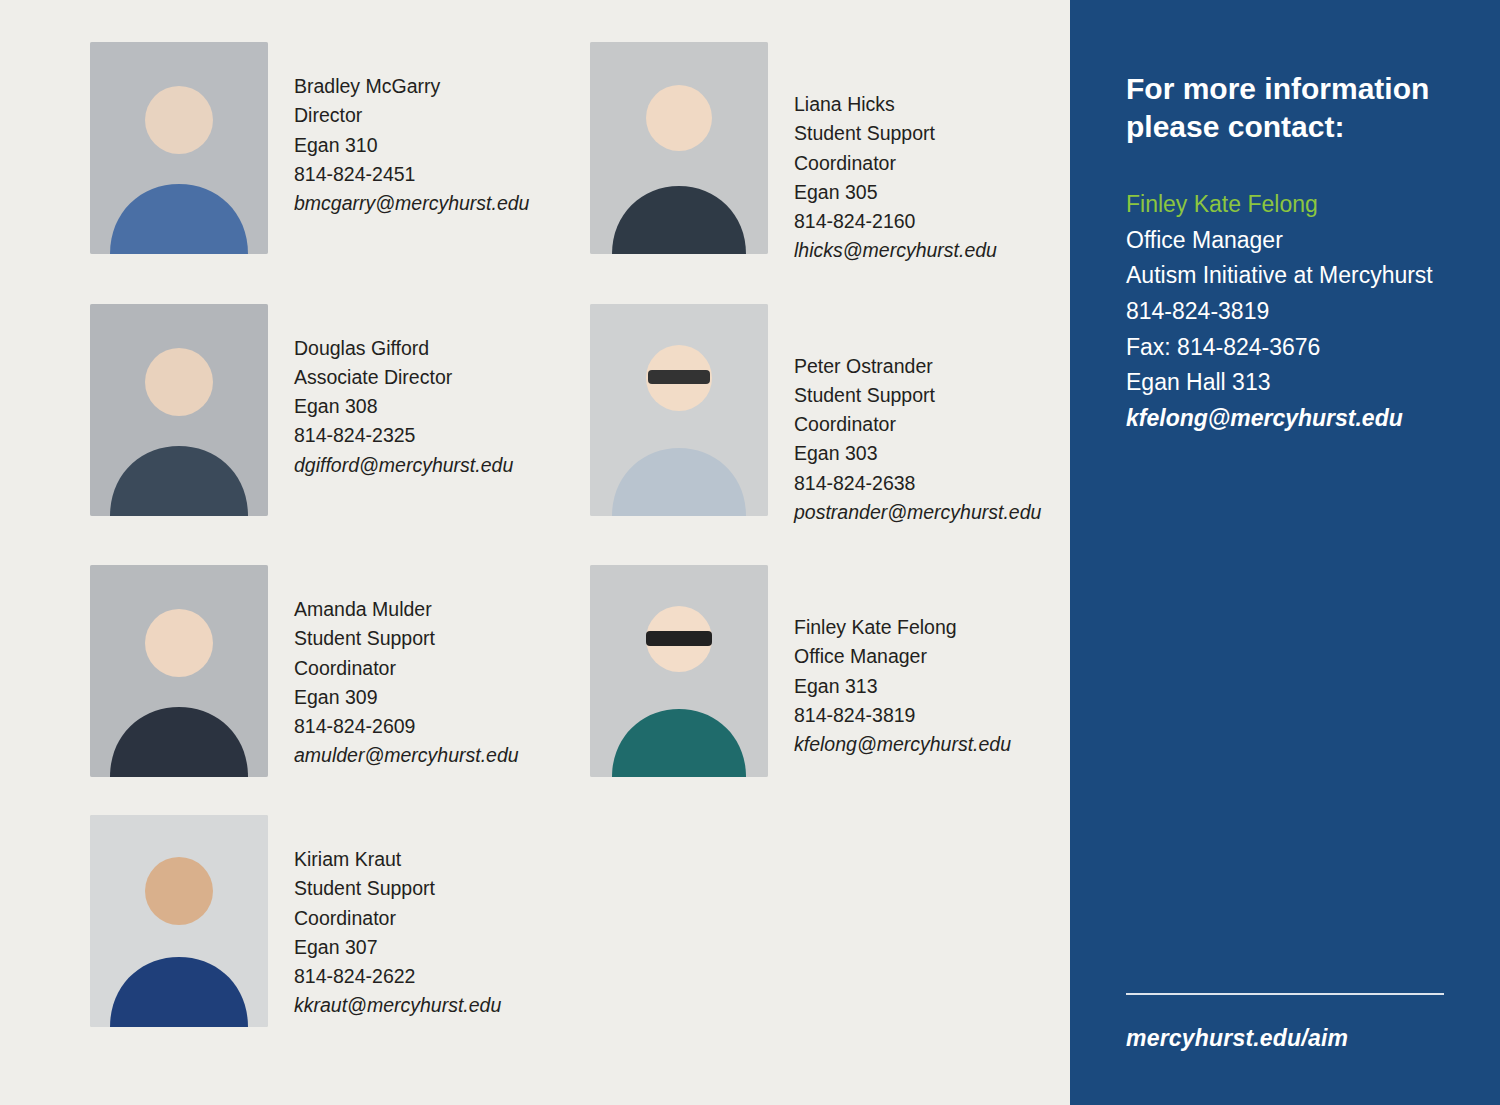Bradley McGarry Director Egan 310 814-824-2451 bmcgarry@mercyhurst.edu
Liana Hicks Student Support Coordinator Egan 305 814-824-2160 lhicks@mercyhurst.edu
Douglas Gifford Associate Director Egan 308 814-824-2325 dgifford@mercyhurst.edu
Peter Ostrander Student Support Coordinator Egan 303 814-824-2638 postrander@mercyhurst.edu
Amanda Mulder Student Support Coordinator Egan 309 814-824-2609 amulder@mercyhurst.edu
Finley Kate Felong Office Manager Egan 313 814-824-3819 kfelong@mercyhurst.edu
Kiriam Kraut Student Support Coordinator Egan 307 814-824-2622 kkraut@mercyhurst.edu
For more information
please contact:
Finley Kate Felong
Office Manager
Autism Initiative at Mercyhurst
814-824-3819
Fax: 814-824-3676
Egan Hall 313
kfelong@mercyhurst.edu
mercyhurst.edu/aim